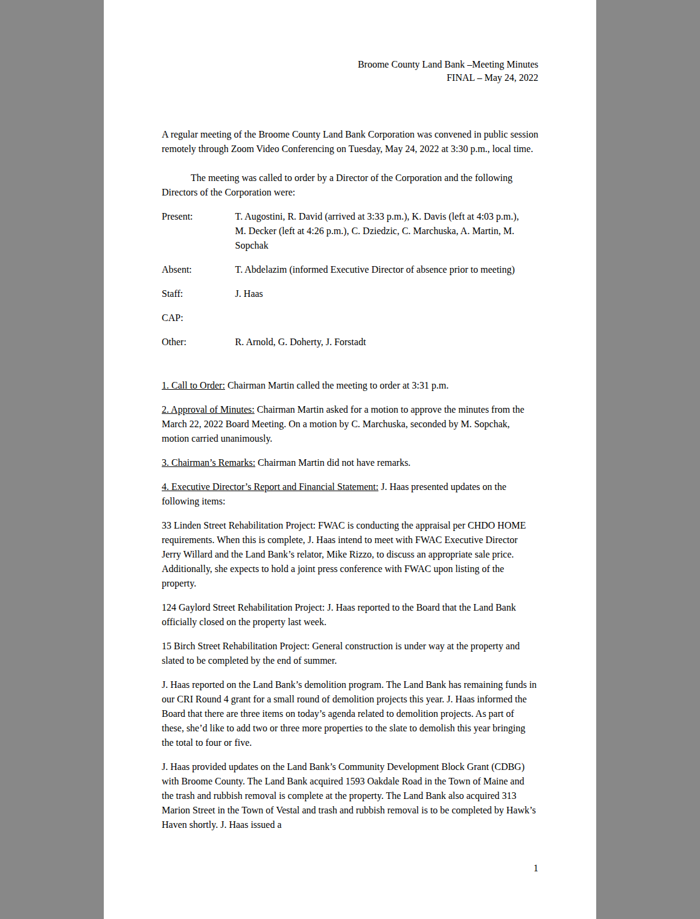Broome County Land Bank –Meeting Minutes
FINAL – May 24, 2022
A regular meeting of the Broome County Land Bank Corporation was convened in public session remotely through Zoom Video Conferencing on Tuesday, May 24, 2022 at 3:30 p.m., local time.
The meeting was called to order by a Director of the Corporation and the following Directors of the Corporation were:
| Present: | T. Augostini, R. David (arrived at 3:33 p.m.), K. Davis (left at 4:03 p.m.), M. Decker (left at 4:26 p.m.), C. Dziedzic, C. Marchuska, A. Martin, M. Sopchak |
| Absent: | T. Abdelazim (informed Executive Director of absence prior to meeting) |
| Staff: | J. Haas |
| CAP: | |
| Other: | R. Arnold, G. Doherty, J. Forstadt |
1. Call to Order: Chairman Martin called the meeting to order at 3:31 p.m.
2. Approval of Minutes: Chairman Martin asked for a motion to approve the minutes from the March 22, 2022 Board Meeting. On a motion by C. Marchuska, seconded by M. Sopchak, motion carried unanimously.
3. Chairman’s Remarks: Chairman Martin did not have remarks.
4. Executive Director’s Report and Financial Statement: J. Haas presented updates on the following items:
33 Linden Street Rehabilitation Project: FWAC is conducting the appraisal per CHDO HOME requirements. When this is complete, J. Haas intend to meet with FWAC Executive Director Jerry Willard and the Land Bank’s relator, Mike Rizzo, to discuss an appropriate sale price. Additionally, she expects to hold a joint press conference with FWAC upon listing of the property.
124 Gaylord Street Rehabilitation Project: J. Haas reported to the Board that the Land Bank officially closed on the property last week.
15 Birch Street Rehabilitation Project: General construction is under way at the property and slated to be completed by the end of summer.
J. Haas reported on the Land Bank’s demolition program. The Land Bank has remaining funds in our CRI Round 4 grant for a small round of demolition projects this year. J. Haas informed the Board that there are three items on today’s agenda related to demolition projects. As part of these, she’d like to add two or three more properties to the slate to demolish this year bringing the total to four or five.
J. Haas provided updates on the Land Bank’s Community Development Block Grant (CDBG) with Broome County. The Land Bank acquired 1593 Oakdale Road in the Town of Maine and the trash and rubbish removal is complete at the property. The Land Bank also acquired 313 Marion Street in the Town of Vestal and trash and rubbish removal is to be completed by Hawk’s Haven shortly. J. Haas issued a
1